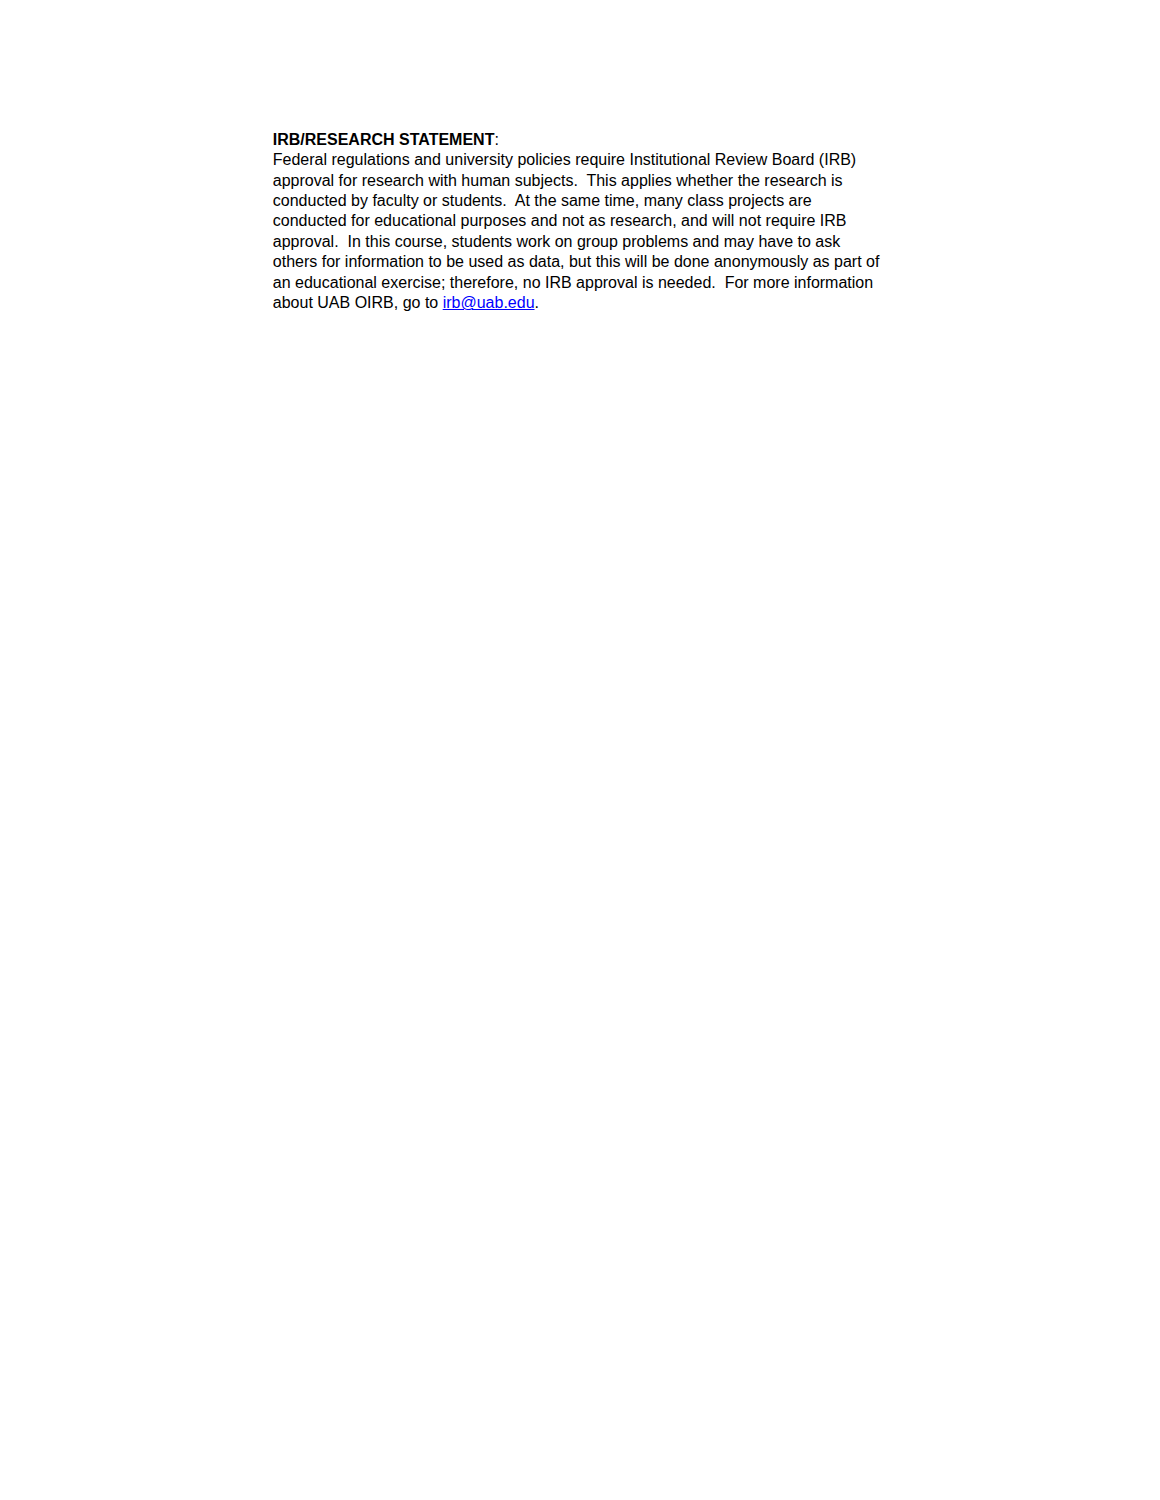IRB/RESEARCH STATEMENT
:
Federal regulations and university policies require Institutional Review Board (IRB) approval for research with human subjects. This applies whether the research is conducted by faculty or students. At the same time, many class projects are conducted for educational purposes and not as research, and will not require IRB approval. In this course, students work on group problems and may have to ask others for information to be used as data, but this will be done anonymously as part of an educational exercise; therefore, no IRB approval is needed. For more information about UAB OIRB, go to irb@uab.edu.